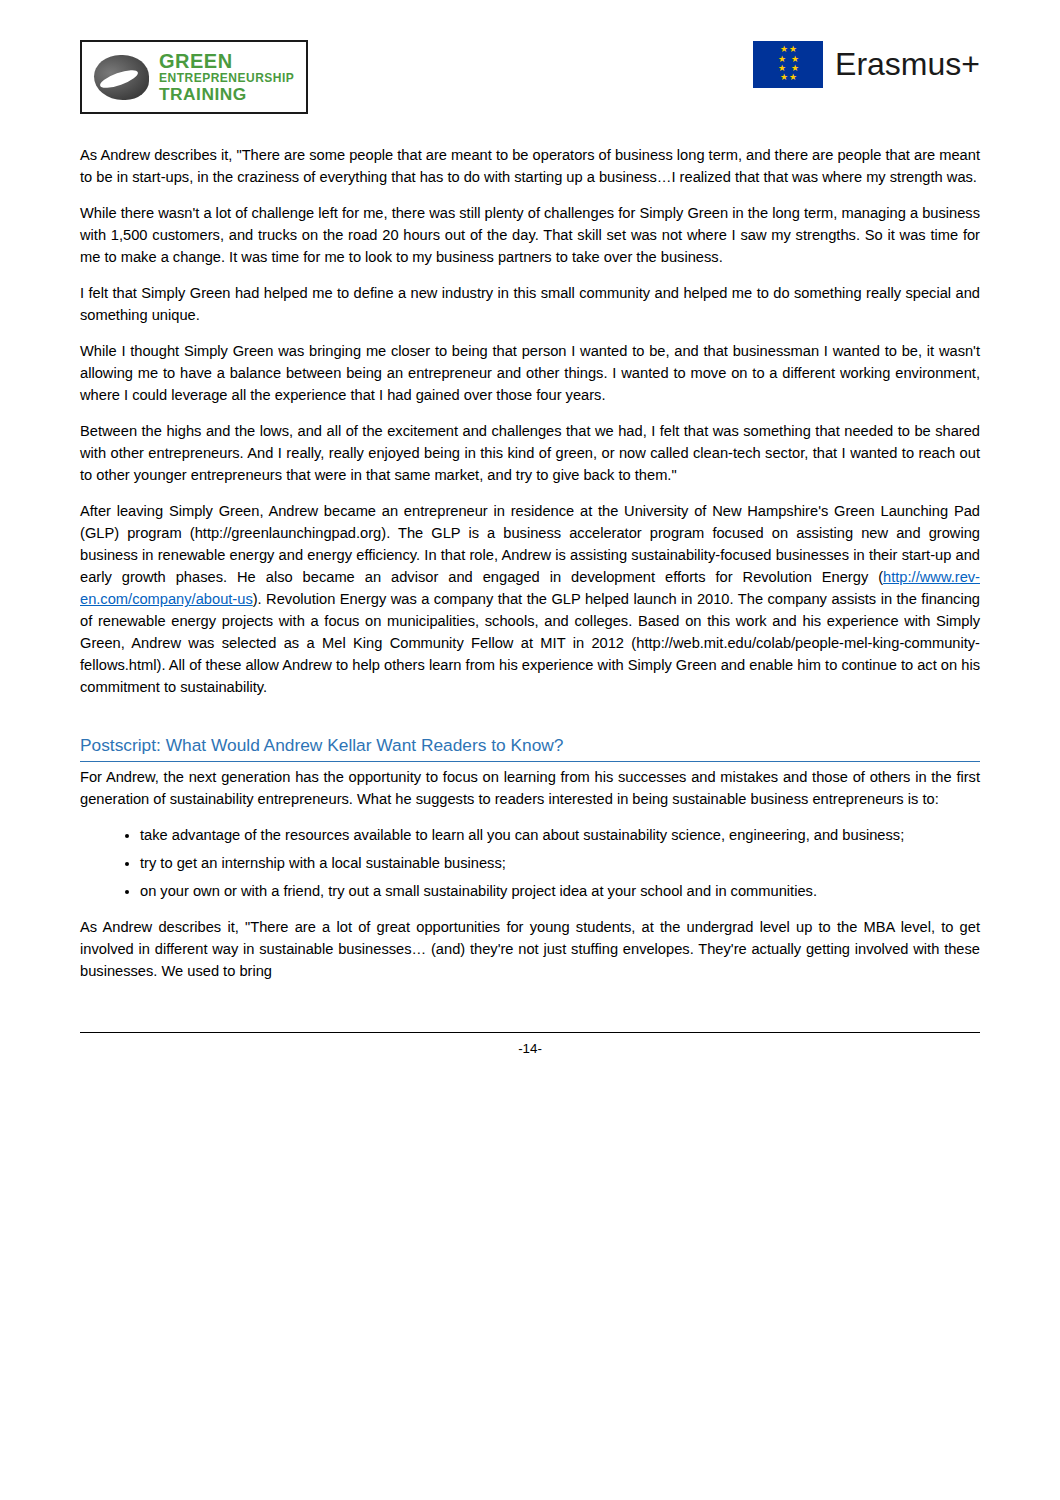GREEN
ENTREPRENEURSHIP
TRAINING
★ ★
★ ★
★ ★
★ ★
Erasmus+
As Andrew describes it, "There are some people that are meant to be operators of business long term, and there are people that are meant to be in start-ups, in the craziness of everything that has to do with starting up a business…I realized that that was where my strength was.
While there wasn't a lot of challenge left for me, there was still plenty of challenges for Simply Green in the long term, managing a business with 1,500 customers, and trucks on the road 20 hours out of the day. That skill set was not where I saw my strengths. So it was time for me to make a change. It was time for me to look to my business partners to take over the business.
I felt that Simply Green had helped me to define a new industry in this small community and helped me to do something really special and something unique.
While I thought Simply Green was bringing me closer to being that person I wanted to be, and that businessman I wanted to be, it wasn't allowing me to have a balance between being an entrepreneur and other things. I wanted to move on to a different working environment, where I could leverage all the experience that I had gained over those four years.
Between the highs and the lows, and all of the excitement and challenges that we had, I felt that was something that needed to be shared with other entrepreneurs. And I really, really enjoyed being in this kind of green, or now called clean-tech sector, that I wanted to reach out to other younger entrepreneurs that were in that same market, and try to give back to them."
After leaving Simply Green, Andrew became an entrepreneur in residence at the University of New Hampshire's Green Launching Pad (GLP) program (http://greenlaunchingpad.org). The GLP is a business accelerator program focused on assisting new and growing business in renewable energy and energy efficiency. In that role, Andrew is assisting sustainability-focused businesses in their start-up and early growth phases. He also became an advisor and engaged in development efforts for Revolution Energy (http://www.rev-en.com/company/about-us). Revolution Energy was a company that the GLP helped launch in 2010. The company assists in the financing of renewable energy projects with a focus on municipalities, schools, and colleges. Based on this work and his experience with Simply Green, Andrew was selected as a Mel King Community Fellow at MIT in 2012 (http://web.mit.edu/colab/people-mel-king-community-fellows.html). All of these allow Andrew to help others learn from his experience with Simply Green and enable him to continue to act on his commitment to sustainability.
Postscript: What Would Andrew Kellar Want Readers to Know?
For Andrew, the next generation has the opportunity to focus on learning from his successes and mistakes and those of others in the first generation of sustainability entrepreneurs. What he suggests to readers interested in being sustainable business entrepreneurs is to:
take advantage of the resources available to learn all you can about sustainability science, engineering, and business;
try to get an internship with a local sustainable business;
on your own or with a friend, try out a small sustainability project idea at your school and in communities.
As Andrew describes it, "There are a lot of great opportunities for young students, at the undergrad level up to the MBA level, to get involved in different way in sustainable businesses… (and) they're not just stuffing envelopes. They're actually getting involved with these businesses. We used to bring
-14-